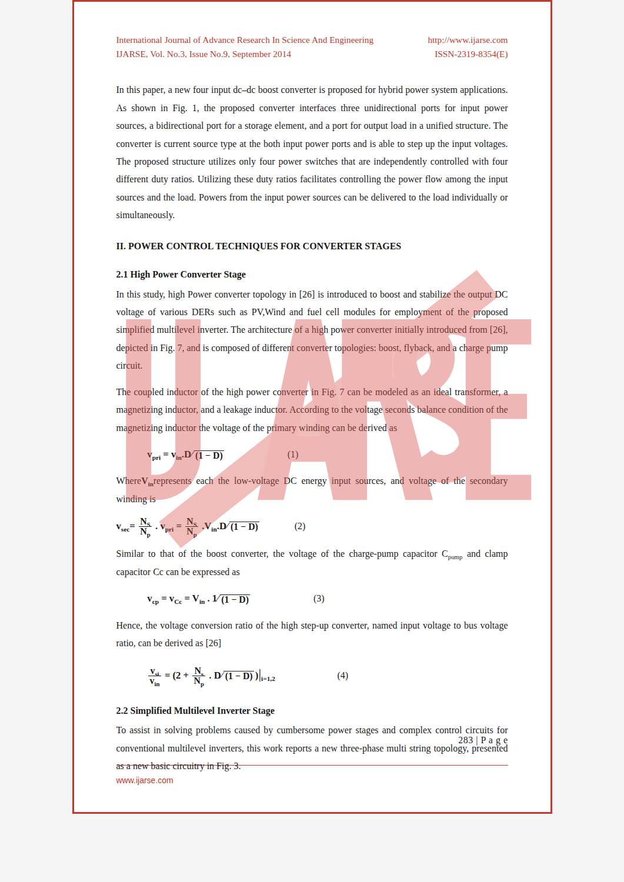International Journal of Advance Research In Science And Engineering http://www.ijarse.com
IJARSE, Vol. No.3, Issue No.9, September 2014 ISSN-2319-8354(E)
In this paper, a new four input dc–dc boost converter is proposed for hybrid power system applications. As shown in Fig. 1, the proposed converter interfaces three unidirectional ports for input power sources, a bidirectional port for a storage element, and a port for output load in a unified structure. The converter is current source type at the both input power ports and is able to step up the input voltages. The proposed structure utilizes only four power switches that are independently controlled with four different duty ratios. Utilizing these duty ratios facilitates controlling the power flow among the input sources and the load. Powers from the input power sources can be delivered to the load individually or simultaneously.
II. POWER CONTROL TECHNIQUES FOR CONVERTER STAGES
2.1 High Power Converter Stage
In this study, high Power converter topology in [26] is introduced to boost and stabilize the output DC voltage of various DERs such as PV,Wind and fuel cell modules for employment of the proposed simplified multilevel inverter. The architecture of a high power converter initially introduced from [26], depicted in Fig. 7, and is composed of different converter topologies: boost, flyback, and a charge pump circuit.
The coupled inductor of the high power converter in Fig. 7 can be modeled as an ideal transformer, a magnetizing inductor, and a leakage inductor. According to the voltage seconds balance condition of the magnetizing inductor the voltage of the primary winding can be derived as
vpri = vin.D⁄(1 − D) (1)
WhereVinrepresents each the low-voltage DC energy input sources, and voltage of the secondary winding is
vsec= NS Np . vpri = NS Np .Vin.D⁄(1 − D) (2)
Similar to that of the boost converter, the voltage of the charge-pump capacitor Cpump and clamp capacitor Cc can be expressed as
vcp = vCc = Vin . 1⁄(1 − D) (3)
Hence, the voltage conversion ratio of the high step-up converter, named input voltage to bus voltage ratio, can be derived as [26]
vsi vin = (2 + Ns Np . D⁄(1 − D))|i=1,2 (4)
2.2 Simplified Multilevel Inverter Stage
To assist in solving problems caused by cumbersome power stages and complex control circuits for conventional multilevel inverters, this work reports a new three-phase multi string topology, presented as a new basic circuitry in Fig. 3.
283 | P a g e
www.ijarse.com